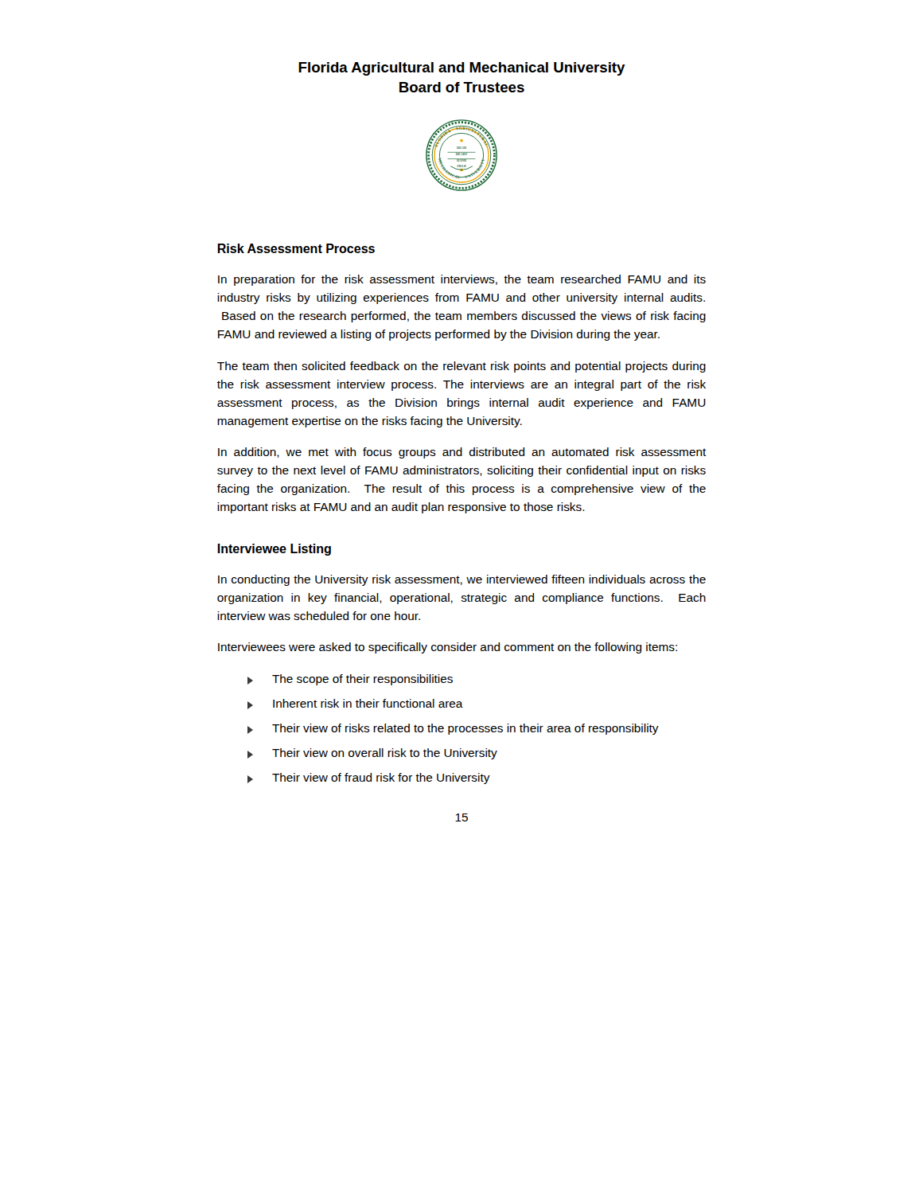Florida Agricultural and Mechanical University
Board of Trustees
FLORIDA · AGRICULTURAL MECHANICAL · UNIVERSITY HEAD HEART HAND FIELD
Risk Assessment Process
In preparation for the risk assessment interviews, the team researched FAMU and its industry risks by utilizing experiences from FAMU and other university internal audits. Based on the research performed, the team members discussed the views of risk facing FAMU and reviewed a listing of projects performed by the Division during the year.
The team then solicited feedback on the relevant risk points and potential projects during the risk assessment interview process. The interviews are an integral part of the risk assessment process, as the Division brings internal audit experience and FAMU management expertise on the risks facing the University.
In addition, we met with focus groups and distributed an automated risk assessment survey to the next level of FAMU administrators, soliciting their confidential input on risks facing the organization. The result of this process is a comprehensive view of the important risks at FAMU and an audit plan responsive to those risks.
Interviewee Listing
In conducting the University risk assessment, we interviewed fifteen individuals across the organization in key financial, operational, strategic and compliance functions. Each interview was scheduled for one hour.
Interviewees were asked to specifically consider and comment on the following items:
The scope of their responsibilities
Inherent risk in their functional area
Their view of risks related to the processes in their area of responsibility
Their view on overall risk to the University
Their view of fraud risk for the University
15